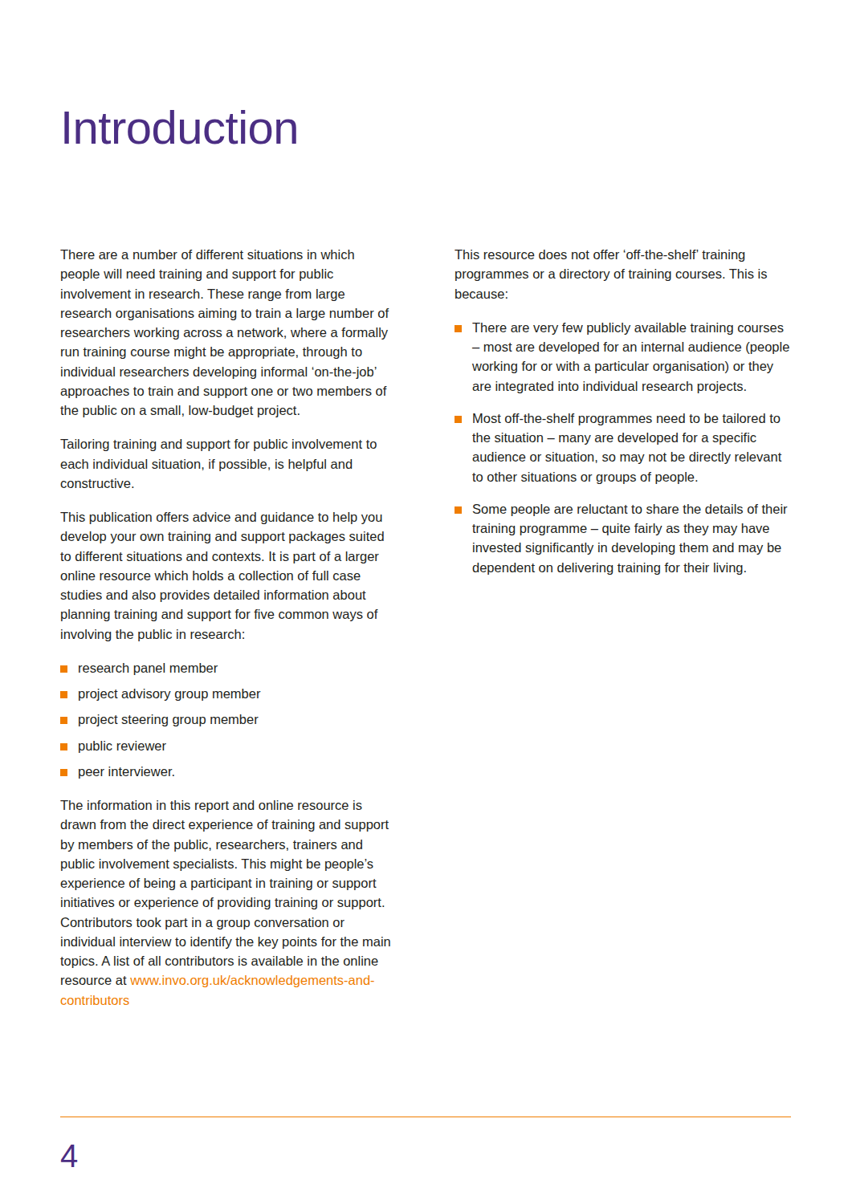Introduction
There are a number of different situations in which people will need training and support for public involvement in research. These range from large research organisations aiming to train a large number of researchers working across a network, where a formally run training course might be appropriate, through to individual researchers developing informal ‘on-the-job’ approaches to train and support one or two members of the public on a small, low-budget project.
Tailoring training and support for public involvement to each individual situation, if possible, is helpful and constructive.
This publication offers advice and guidance to help you develop your own training and support packages suited to different situations and contexts. It is part of a larger online resource which holds a collection of full case studies and also provides detailed information about planning training and support for five common ways of involving the public in research:
research panel member
project advisory group member
project steering group member
public reviewer
peer interviewer.
The information in this report and online resource is drawn from the direct experience of training and support by members of the public, researchers, trainers and public involvement specialists. This might be people’s experience of being a participant in training or support initiatives or experience of providing training or support. Contributors took part in a group conversation or individual interview to identify the key points for the main topics. A list of all contributors is available in the online resource at www.invo.org.uk/acknowledgements-and-contributors
This resource does not offer ‘off-the-shelf’ training programmes or a directory of training courses. This is because:
There are very few publicly available training courses – most are developed for an internal audience (people working for or with a particular organisation) or they are integrated into individual research projects.
Most off-the-shelf programmes need to be tailored to the situation – many are developed for a specific audience or situation, so may not be directly relevant to other situations or groups of people.
Some people are reluctant to share the details of their training programme – quite fairly as they may have invested significantly in developing them and may be dependent on delivering training for their living.
4